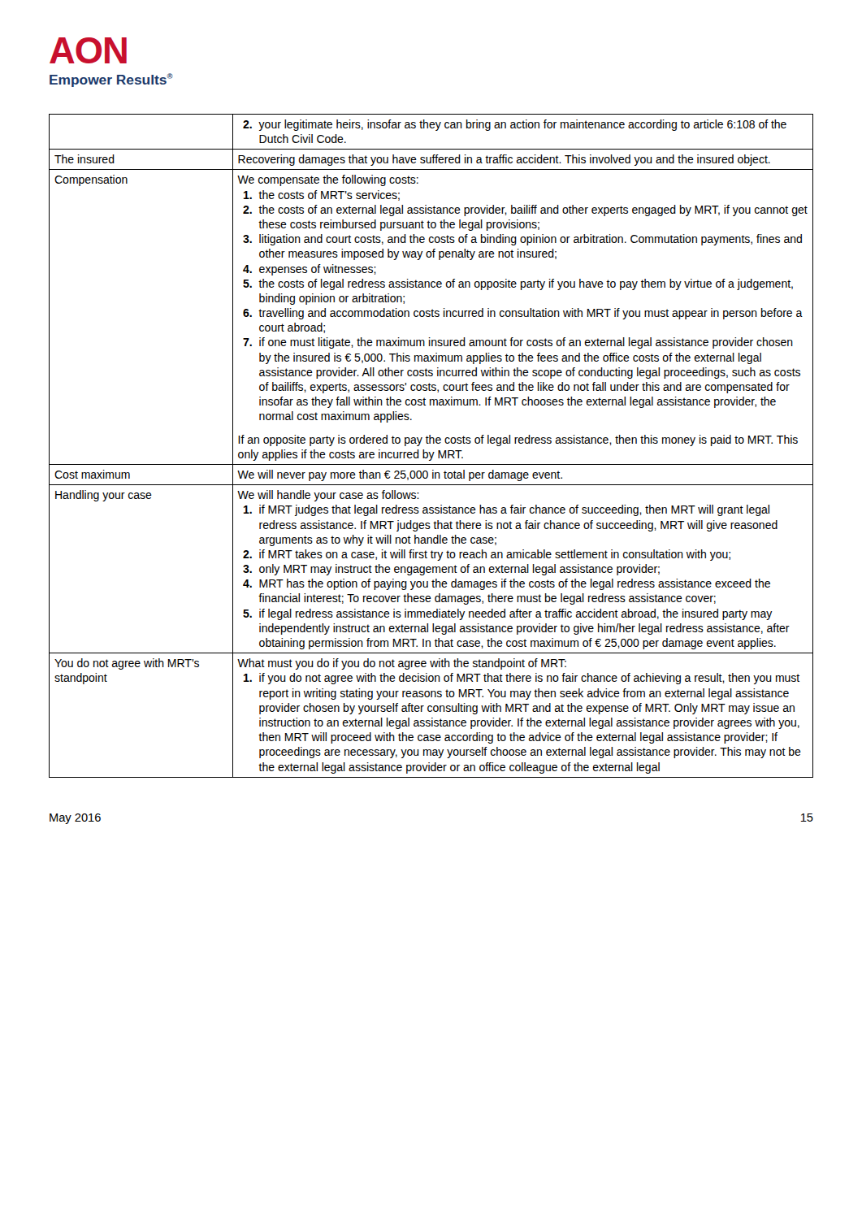AON
Empower Results®
| | your legitimate heirs, insofar as they can bring an action for maintenance according to article 6:108 of the Dutch Civil Code. |
| The insured | Recovering damages that you have suffered in a traffic accident. This involved you and the insured object. |
| Compensation | We compensate the following costs: the costs of MRT's services; the costs of an external legal assistance provider, bailiff and other experts engaged by MRT, if you cannot get these costs reimbursed pursuant to the legal provisions; litigation and court costs, and the costs of a binding opinion or arbitration. Commutation payments, fines and other measures imposed by way of penalty are not insured; expenses of witnesses; the costs of legal redress assistance of an opposite party if you have to pay them by virtue of a judgement, binding opinion or arbitration; travelling and accommodation costs incurred in consultation with MRT if you must appear in person before a court abroad; if one must litigate, the maximum insured amount for costs of an external legal assistance provider chosen by the insured is € 5,000. This maximum applies to the fees and the office costs of the external legal assistance provider. All other costs incurred within the scope of conducting legal proceedings, such as costs of bailiffs, experts, assessors' costs, court fees and the like do not fall under this and are compensated for insofar as they fall within the cost maximum. If MRT chooses the external legal assistance provider, the normal cost maximum applies. If an opposite party is ordered to pay the costs of legal redress assistance, then this money is paid to MRT. This only applies if the costs are incurred by MRT. |
| Cost maximum | We will never pay more than € 25,000 in total per damage event. |
| Handling your case | We will handle your case as follows: if MRT judges that legal redress assistance has a fair chance of succeeding, then MRT will grant legal redress assistance. If MRT judges that there is not a fair chance of succeeding, MRT will give reasoned arguments as to why it will not handle the case; if MRT takes on a case, it will first try to reach an amicable settlement in consultation with you; only MRT may instruct the engagement of an external legal assistance provider; MRT has the option of paying you the damages if the costs of the legal redress assistance exceed the financial interest; To recover these damages, there must be legal redress assistance cover; if legal redress assistance is immediately needed after a traffic accident abroad, the insured party may independently instruct an external legal assistance provider to give him/her legal redress assistance, after obtaining permission from MRT. In that case, the cost maximum of € 25,000 per damage event applies. |
| You do not agree with MRT's standpoint | What must you do if you do not agree with the standpoint of MRT: if you do not agree with the decision of MRT that there is no fair chance of achieving a result, then you must report in writing stating your reasons to MRT. You may then seek advice from an external legal assistance provider chosen by yourself after consulting with MRT and at the expense of MRT. Only MRT may issue an instruction to an external legal assistance provider. If the external legal assistance provider agrees with you, then MRT will proceed with the case according to the advice of the external legal assistance provider; If proceedings are necessary, you may yourself choose an external legal assistance provider. This may not be the external legal assistance provider or an office colleague of the external legal |
May 2016 15